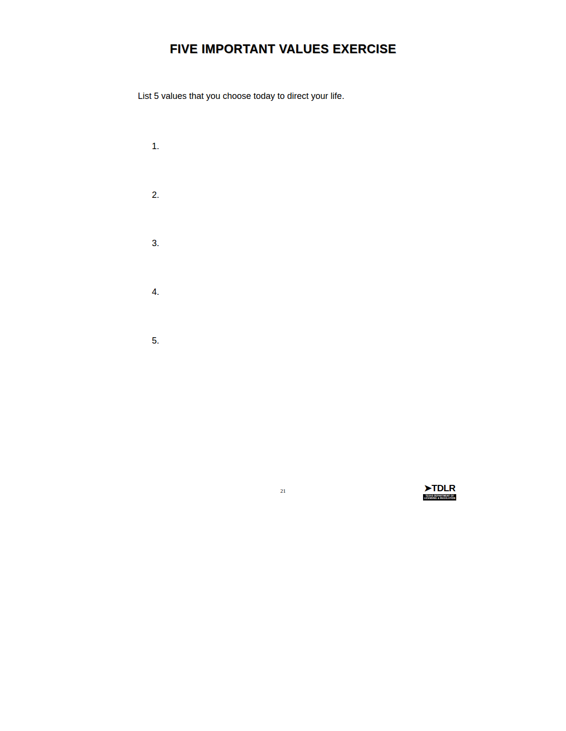FIVE IMPORTANT VALUES EXERCISE
List 5 values that you choose today to direct your life.
1.
2.
3.
4.
5.
21
➤TDLR
TEXAS DEPARTMENT OF
LICENSING & REGULATION